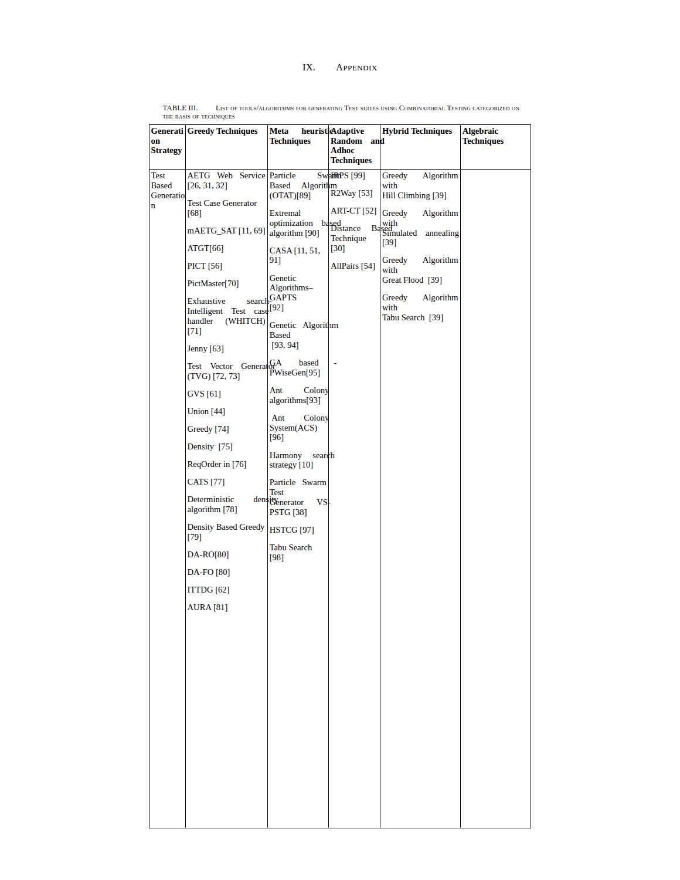IX. APPENDIX
TABLE III. List of tools/algorithms for generating Test suites using Combinatorial Testing categorized on the basis of techniques
| Generati on Strategy | Greedy Techniques | Meta heuristic Techniques | Adaptive Random and Adhoc Techniques | Hybrid Techniques | Algebraic Techniques |
| --- | --- | --- | --- | --- | --- |
| Test Based Generatio n | AETG Web Service [26, 31, 32] Test Case Generator [68] mAETG_SAT [11, 69] ATGT[66] PICT [56] PictMaster[70] Exhaustive search- Intelligent Test case handler (WHITCH)[71] Jenny [63] Test Vector Generator (TVG) [72, 73] GVS [61] Union [44] Greedy [74] Density [75] ReqOrder in [76] CATS [77] Deterministic density algorithm [78] Density Based Greedy [79] DA-RO[80] DA-FO [80] ITTDG [62] AURA [81] | Particle Swarm Based Algorithm (OTAT)[89] Extremal optimization based algorithm [90] CASA [11, 51, 91] Genetic Algorithms–GAPTS [92] Genetic Algorithm Based [93, 94] GA based - PWiseGen[95] Ant Colony algorithms[93] Ant Colony System(ACS) [96] Harmony search strategy [10] Particle Swarm Test Generator VS- PSTG [38] HSTCG [97] Tabu Search [98] | IRPS [99] R2Way [53] ART-CT [52] Distance Based Technique [30] AllPairs [54] | Greedy Algorithm with Hill Climbing [39] Greedy Algorithm with Simulated annealing [39] Greedy Algorithm with Great Flood [39] Greedy Algorithm with Tabu Search [39] | |